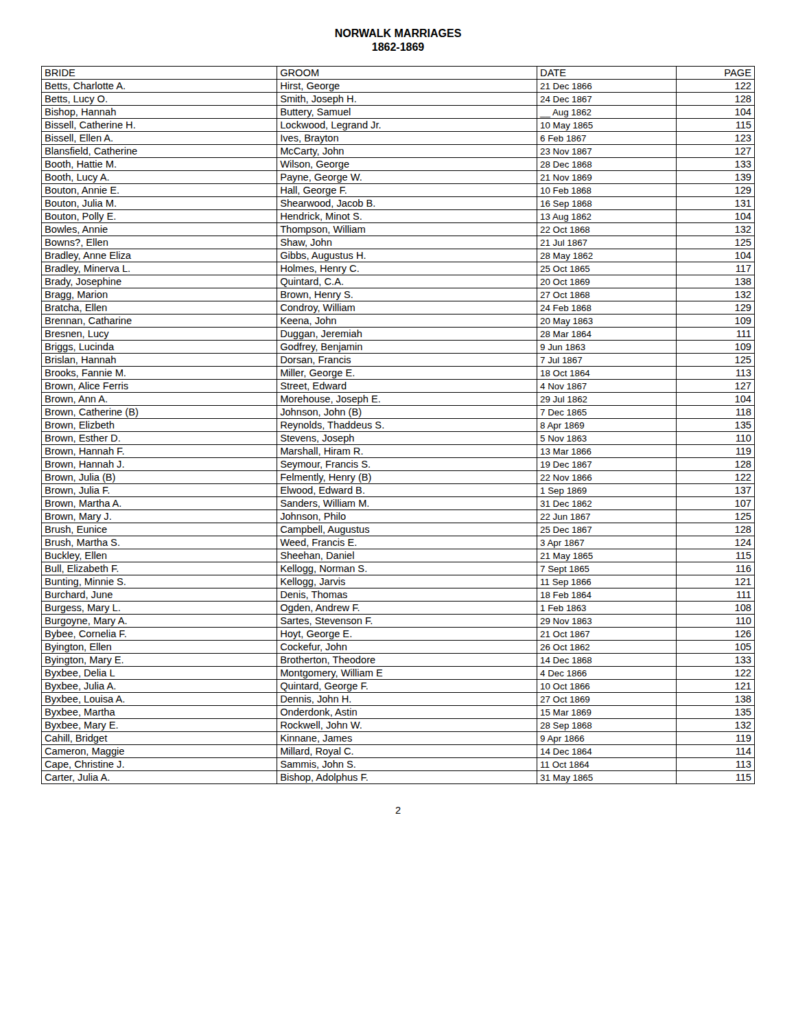NORWALK MARRIAGES
1862-1869
| BRIDE | GROOM | DATE | PAGE |
| --- | --- | --- | --- |
| Betts, Charlotte A. | Hirst, George | 21 Dec 1866 | 122 |
| Betts, Lucy O. | Smith, Joseph H. | 24 Dec 1867 | 128 |
| Bishop, Hannah | Buttery, Samuel | __ Aug 1862 | 104 |
| Bissell, Catherine H. | Lockwood, Legrand Jr. | 10 May 1865 | 115 |
| Bissell, Ellen A. | Ives, Brayton | 6 Feb 1867 | 123 |
| Blansfield, Catherine | McCarty, John | 23 Nov 1867 | 127 |
| Booth, Hattie M. | Wilson, George | 28 Dec 1868 | 133 |
| Booth, Lucy A. | Payne, George W. | 21 Nov 1869 | 139 |
| Bouton, Annie E. | Hall, George F. | 10 Feb 1868 | 129 |
| Bouton, Julia M. | Shearwood, Jacob B. | 16 Sep 1868 | 131 |
| Bouton, Polly E. | Hendrick, Minot S. | 13 Aug 1862 | 104 |
| Bowles, Annie | Thompson, William | 22 Oct 1868 | 132 |
| Bowns?, Ellen | Shaw, John | 21 Jul 1867 | 125 |
| Bradley, Anne Eliza | Gibbs, Augustus H. | 28 May 1862 | 104 |
| Bradley, Minerva L. | Holmes, Henry C. | 25 Oct 1865 | 117 |
| Brady, Josephine | Quintard, C.A. | 20 Oct 1869 | 138 |
| Bragg, Marion | Brown, Henry S. | 27 Oct 1868 | 132 |
| Bratcha, Ellen | Condroy, William | 24 Feb 1868 | 129 |
| Brennan, Catharine | Keena, John | 20 May 1863 | 109 |
| Bresnen, Lucy | Duggan, Jeremiah | 28 Mar 1864 | 111 |
| Briggs, Lucinda | Godfrey, Benjamin | 9 Jun 1863 | 109 |
| Brislan, Hannah | Dorsan, Francis | 7 Jul 1867 | 125 |
| Brooks, Fannie M. | Miller, George E. | 18 Oct 1864 | 113 |
| Brown, Alice Ferris | Street, Edward | 4 Nov 1867 | 127 |
| Brown, Ann A. | Morehouse, Joseph E. | 29 Jul 1862 | 104 |
| Brown, Catherine (B) | Johnson, John (B) | 7 Dec 1865 | 118 |
| Brown, Elizbeth | Reynolds, Thaddeus S. | 8 Apr 1869 | 135 |
| Brown, Esther D. | Stevens, Joseph | 5 Nov 1863 | 110 |
| Brown, Hannah F. | Marshall, Hiram R. | 13 Mar 1866 | 119 |
| Brown, Hannah J. | Seymour, Francis S. | 19 Dec 1867 | 128 |
| Brown, Julia (B) | Felmently, Henry (B) | 22 Nov 1866 | 122 |
| Brown, Julia F. | Elwood, Edward B. | 1 Sep 1869 | 137 |
| Brown, Martha A. | Sanders, William M. | 31 Dec 1862 | 107 |
| Brown, Mary J. | Johnson, Philo | 22 Jun 1867 | 125 |
| Brush, Eunice | Campbell, Augustus | 25 Dec 1867 | 128 |
| Brush, Martha S. | Weed, Francis E. | 3 Apr 1867 | 124 |
| Buckley, Ellen | Sheehan, Daniel | 21 May 1865 | 115 |
| Bull, Elizabeth F. | Kellogg, Norman S. | 7 Sept 1865 | 116 |
| Bunting, Minnie S. | Kellogg, Jarvis | 11 Sep 1866 | 121 |
| Burchard, June | Denis, Thomas | 18 Feb 1864 | 111 |
| Burgess, Mary L. | Ogden, Andrew F. | 1 Feb 1863 | 108 |
| Burgoyne, Mary A. | Sartes, Stevenson F. | 29 Nov 1863 | 110 |
| Bybee, Cornelia F. | Hoyt, George E. | 21 Oct 1867 | 126 |
| Byington, Ellen | Cockefur, John | 26 Oct 1862 | 105 |
| Byington, Mary E. | Brotherton, Theodore | 14 Dec 1868 | 133 |
| Byxbee, Delia L | Montgomery, William E | 4 Dec 1866 | 122 |
| Byxbee, Julia A. | Quintard, George F. | 10 Oct 1866 | 121 |
| Byxbee, Louisa A. | Dennis, John H. | 27 Oct 1869 | 138 |
| Byxbee, Martha | Onderdonk, Astin | 15 Mar 1869 | 135 |
| Byxbee, Mary E. | Rockwell, John W. | 28 Sep 1868 | 132 |
| Cahill, Bridget | Kinnane, James | 9 Apr 1866 | 119 |
| Cameron, Maggie | Millard, Royal C. | 14 Dec 1864 | 114 |
| Cape, Christine J. | Sammis, John S. | 11 Oct 1864 | 113 |
| Carter, Julia A. | Bishop, Adolphus F. | 31 May 1865 | 115 |
2